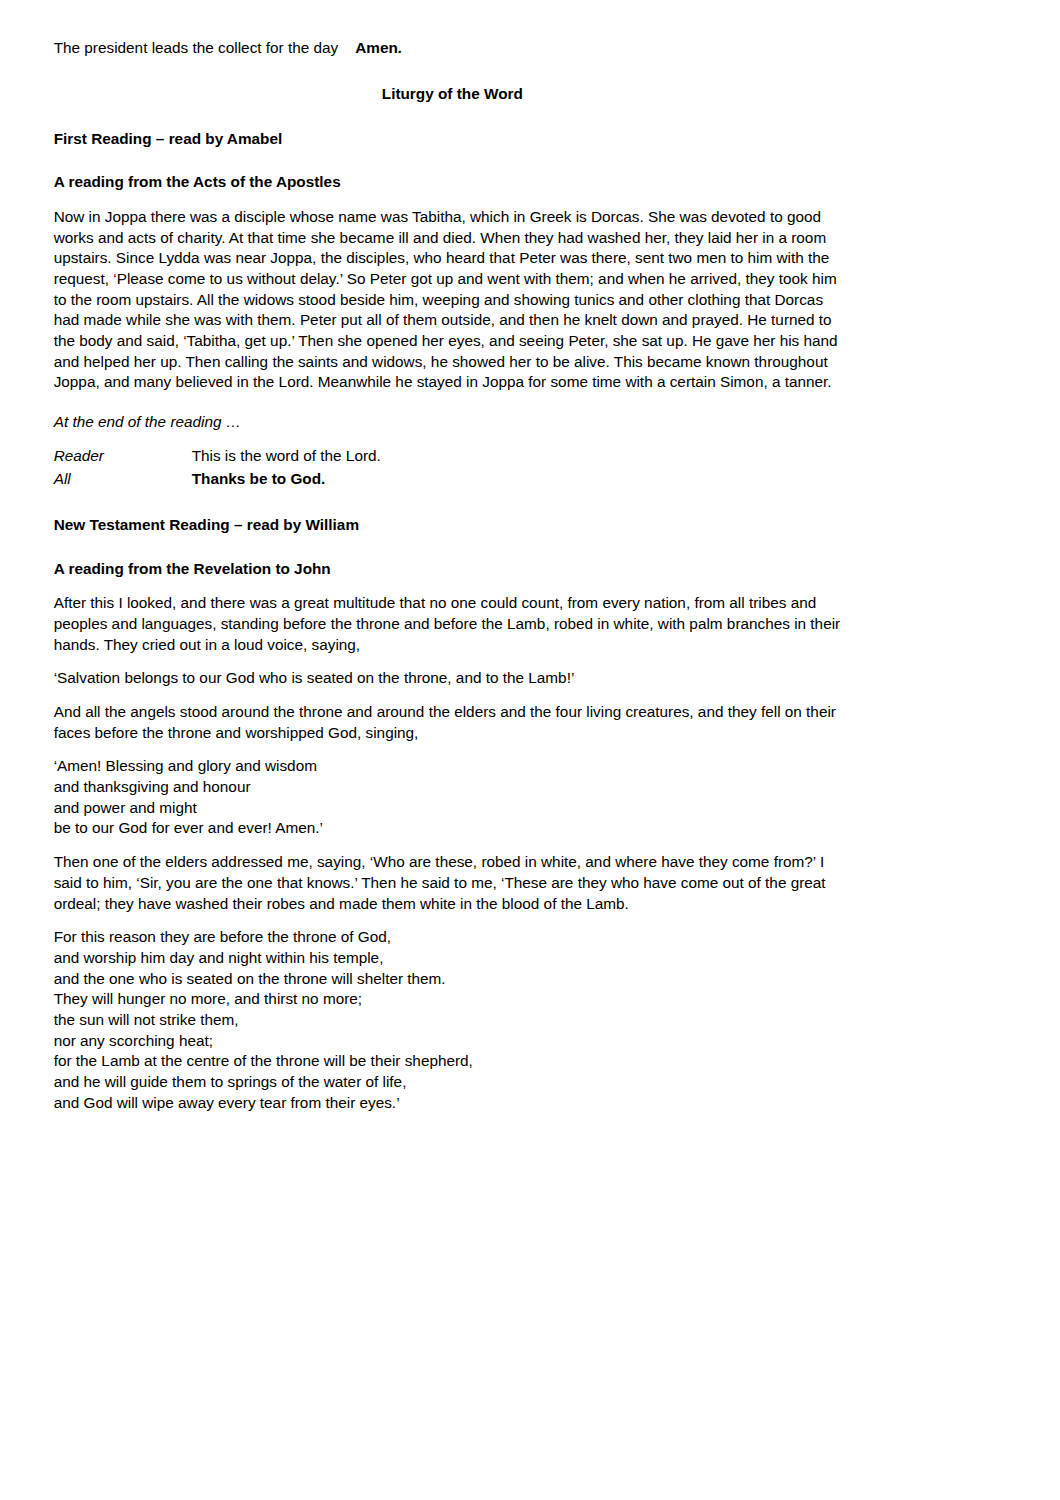The president leads the collect for the day Amen.
Liturgy of the Word
First Reading – read by Amabel
A reading from the Acts of the Apostles
Now in Joppa there was a disciple whose name was Tabitha, which in Greek is Dorcas. She was devoted to good works and acts of charity. At that time she became ill and died. When they had washed her, they laid her in a room upstairs. Since Lydda was near Joppa, the disciples, who heard that Peter was there, sent two men to him with the request, ‘Please come to us without delay.’ So Peter got up and went with them; and when he arrived, they took him to the room upstairs. All the widows stood beside him, weeping and showing tunics and other clothing that Dorcas had made while she was with them. Peter put all of them outside, and then he knelt down and prayed. He turned to the body and said, ‘Tabitha, get up.’ Then she opened her eyes, and seeing Peter, she sat up. He gave her his hand and helped her up. Then calling the saints and widows, he showed her to be alive. This became known throughout Joppa, and many believed in the Lord. Meanwhile he stayed in Joppa for some time with a certain Simon, a tanner.
At the end of the reading …
| Reader | This is the word of the Lord. |
| All | Thanks be to God. |
New Testament Reading – read by William
A reading from the Revelation to John
After this I looked, and there was a great multitude that no one could count, from every nation, from all tribes and peoples and languages, standing before the throne and before the Lamb, robed in white, with palm branches in their hands. They cried out in a loud voice, saying,
‘Salvation belongs to our God who is seated on the throne, and to the Lamb!’
And all the angels stood around the throne and around the elders and the four living creatures, and they fell on their faces before the throne and worshipped God, singing,
‘Amen! Blessing and glory and wisdom
and thanksgiving and honour
and power and might
be to our God for ever and ever! Amen.’
Then one of the elders addressed me, saying, ‘Who are these, robed in white, and where have they come from?’ I said to him, ‘Sir, you are the one that knows.’ Then he said to me, ‘These are they who have come out of the great ordeal; they have washed their robes and made them white in the blood of the Lamb.
For this reason they are before the throne of God,
and worship him day and night within his temple,
and the one who is seated on the throne will shelter them.
They will hunger no more, and thirst no more;
the sun will not strike them,
nor any scorching heat;
for the Lamb at the centre of the throne will be their shepherd,
and he will guide them to springs of the water of life,
and God will wipe away every tear from their eyes.’